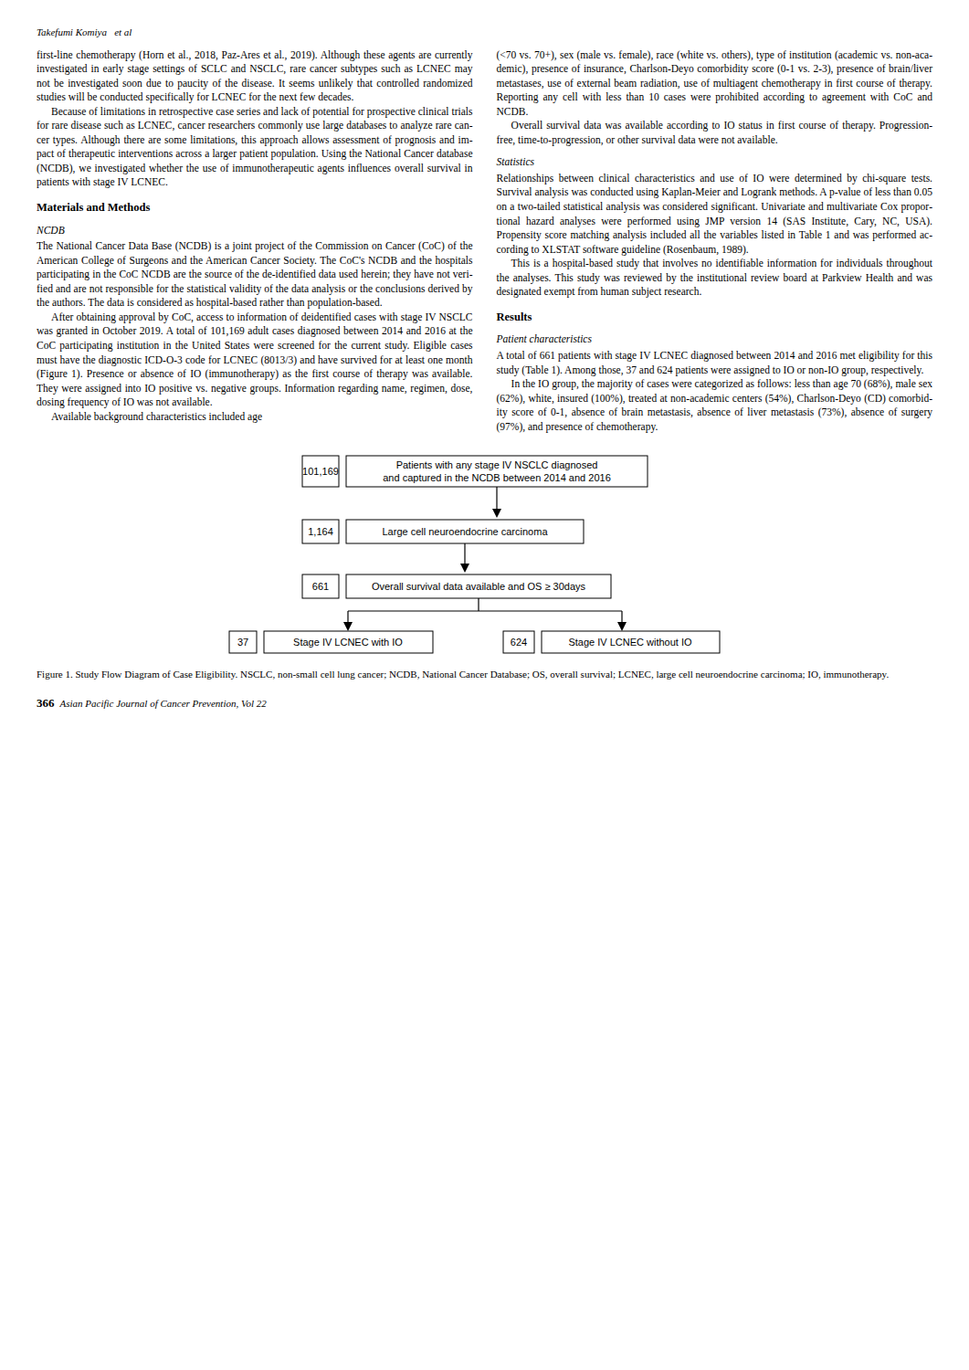Takefumi Komiya et al
first-line chemotherapy (Horn et al., 2018, Paz-Ares et al., 2019). Although these agents are currently investigated in early stage settings of SCLC and NSCLC, rare cancer subtypes such as LCNEC may not be investigated soon due to paucity of the disease. It seems unlikely that controlled randomized studies will be conducted specifically for LCNEC for the next few decades.
Because of limitations in retrospective case series and lack of potential for prospective clinical trials for rare disease such as LCNEC, cancer researchers commonly use large databases to analyze rare cancer types. Although there are some limitations, this approach allows assessment of prognosis and impact of therapeutic interventions across a larger patient population. Using the National Cancer database (NCDB), we investigated whether the use of immunotherapeutic agents influences overall survival in patients with stage IV LCNEC.
Materials and Methods
NCDB
The National Cancer Data Base (NCDB) is a joint project of the Commission on Cancer (CoC) of the American College of Surgeons and the American Cancer Society. The CoC's NCDB and the hospitals participating in the CoC NCDB are the source of the de-identified data used herein; they have not verified and are not responsible for the statistical validity of the data analysis or the conclusions derived by the authors. The data is considered as hospital-based rather than population-based.
After obtaining approval by CoC, access to information of deidentified cases with stage IV NSCLC was granted in October 2019. A total of 101,169 adult cases diagnosed between 2014 and 2016 at the CoC participating institution in the United States were screened for the current study. Eligible cases must have the diagnostic ICD-O-3 code for LCNEC (8013/3) and have survived for at least one month (Figure 1). Presence or absence of IO (immunotherapy) as the first course of therapy was available. They were assigned into IO positive vs. negative groups. Information regarding name, regimen, dose, dosing frequency of IO was not available.
Available background characteristics included age
(<70 vs. 70+), sex (male vs. female), race (white vs. others), type of institution (academic vs. non-academic), presence of insurance, Charlson-Deyo comorbidity score (0-1 vs. 2-3), presence of brain/liver metastases, use of external beam radiation, use of multiagent chemotherapy in first course of therapy. Reporting any cell with less than 10 cases were prohibited according to agreement with CoC and NCDB.
Overall survival data was available according to IO status in first course of therapy. Progression-free, time-to-progression, or other survival data were not available.
Statistics
Relationships between clinical characteristics and use of IO were determined by chi-square tests. Survival analysis was conducted using Kaplan-Meier and Logrank methods. A p-value of less than 0.05 on a two-tailed statistical analysis was considered significant. Univariate and multivariate Cox proportional hazard analyses were performed using JMP version 14 (SAS Institute, Cary, NC, USA). Propensity score matching analysis included all the variables listed in Table 1 and was performed according to XLSTAT software guideline (Rosenbaum, 1989).
This is a hospital-based study that involves no identifiable information for individuals throughout the analyses. This study was reviewed by the institutional review board at Parkview Health and was designated exempt from human subject research.
Results
Patient characteristics
A total of 661 patients with stage IV LCNEC diagnosed between 2014 and 2016 met eligibility for this study (Table 1). Among those, 37 and 624 patients were assigned to IO or non-IO group, respectively.
In the IO group, the majority of cases were categorized as follows: less than age 70 (68%), male sex (62%), white, insured (100%), treated at non-academic centers (54%), Charlson-Deyo (CD) comorbidity score of 0-1, absence of brain metastasis, absence of liver metastasis (73%), absence of surgery (97%), and presence of chemotherapy.
101,169 Patients with any stage IV NSCLC diagnosed and captured in the NCDB between 2014 and 2016 1,164 Large cell neuroendocrine carcinoma 661 Overall survival data available and OS ≥ 30days 37 Stage IV LCNEC with IO 624 Stage IV LCNEC without IO
Figure 1. Study Flow Diagram of Case Eligibility. NSCLC, non-small cell lung cancer; NCDB, National Cancer Database; OS, overall survival; LCNEC, large cell neuroendocrine carcinoma; IO, immunotherapy.
366 Asian Pacific Journal of Cancer Prevention, Vol 22